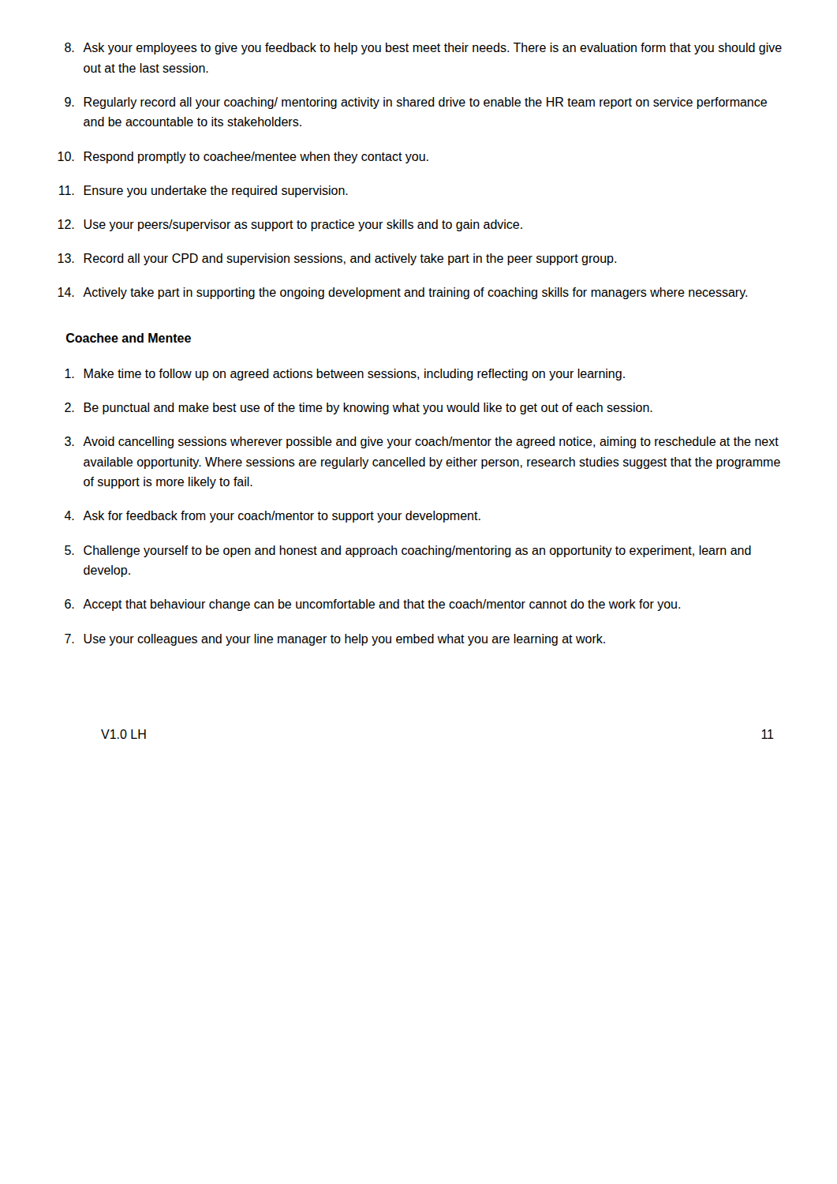Ask your employees to give you feedback to help you best meet their needs. There is an evaluation form that you should give out at the last session.
Regularly record all your coaching/ mentoring activity in shared drive to enable the HR team report on service performance and be accountable to its stakeholders.
Respond promptly to coachee/mentee when they contact you.
Ensure you undertake the required supervision.
Use your peers/supervisor as support to practice your skills and to gain advice.
Record all your CPD and supervision sessions, and actively take part in the peer support group.
Actively take part in supporting the ongoing development and training of coaching skills for managers where necessary.
Coachee and Mentee
Make time to follow up on agreed actions between sessions, including reflecting on your learning.
Be punctual and make best use of the time by knowing what you would like to get out of each session.
Avoid cancelling sessions wherever possible and give your coach/mentor the agreed notice, aiming to reschedule at the next available opportunity. Where sessions are regularly cancelled by either person, research studies suggest that the programme of support is more likely to fail.
Ask for feedback from your coach/mentor to support your development.
Challenge yourself to be open and honest and approach coaching/mentoring as an opportunity to experiment, learn and develop.
Accept that behaviour change can be uncomfortable and that the coach/mentor cannot do the work for you.
Use your colleagues and your line manager to help you embed what you are learning at work.
V1.0 LH 11